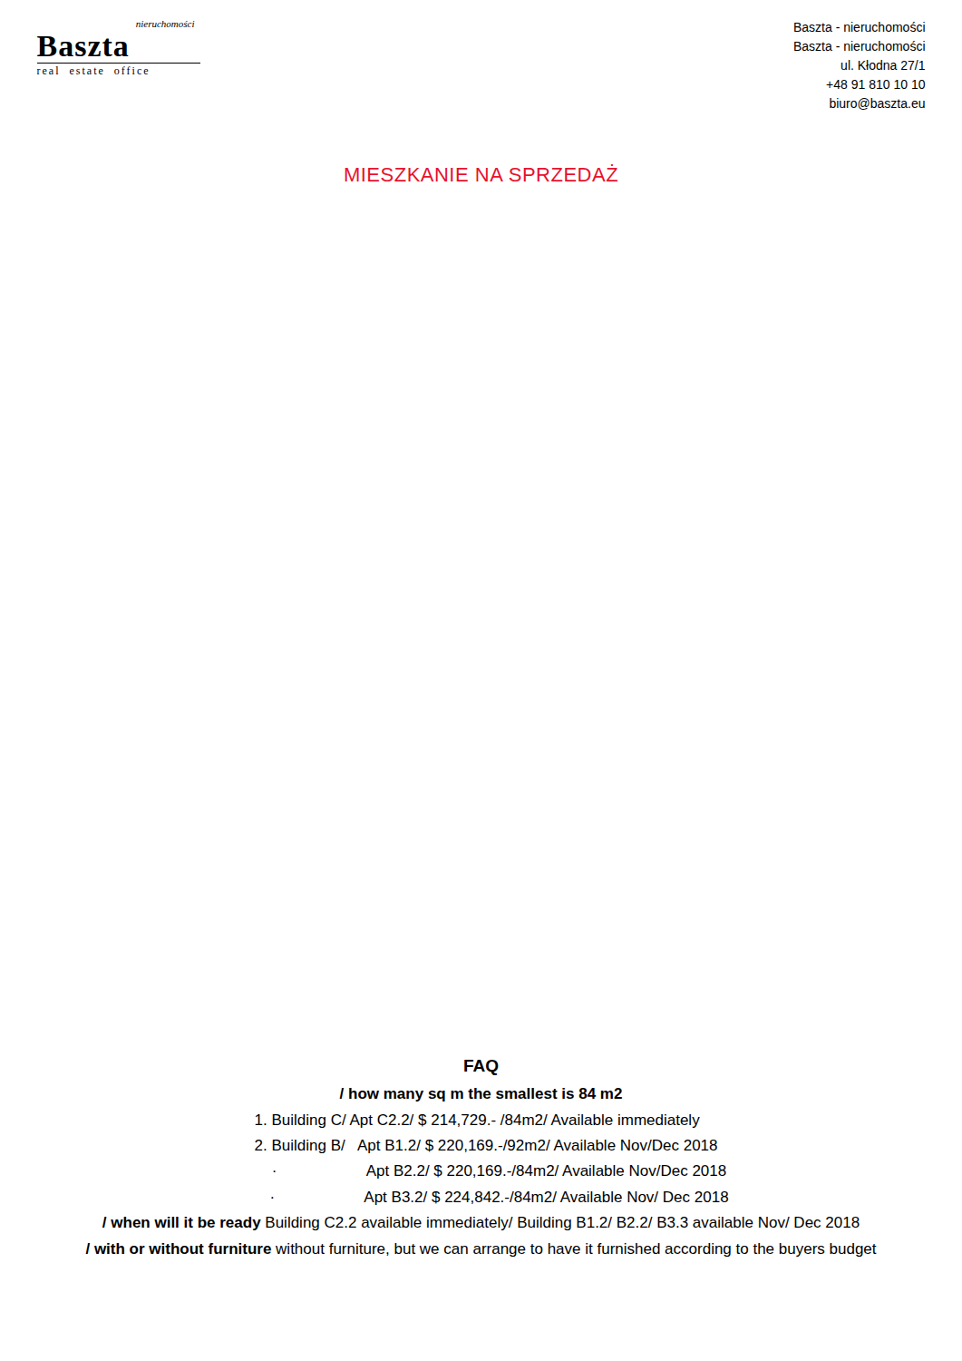nieruchomości
Baszta
real estate office
Baszta - nieruchomości
Baszta - nieruchomości
ul. Kłodna 27/1
+48 91 810 10 10
biuro@baszta.eu
MIESZKANIE NA SPRZEDAŻ
FAQ
/ how many sq m the smallest is 84 m2
Building C/ Apt C2.2/ $ 214,729.- /84m2/ Available immediately
Building B/ Apt B1.2/ $ 220,169.-/92m2/ Available Nov/Dec 2018
· Apt B2.2/ $ 220,169.-/84m2/ Available Nov/Dec 2018
· Apt B3.2/ $ 224,842.-/84m2/ Available Nov/ Dec 2018
/ when will it be ready Building C2.2 available immediately/ Building B1.2/ B2.2/ B3.3 available Nov/ Dec 2018
/ with or without furniture without furniture, but we can arrange to have it furnished according to the buyers budget